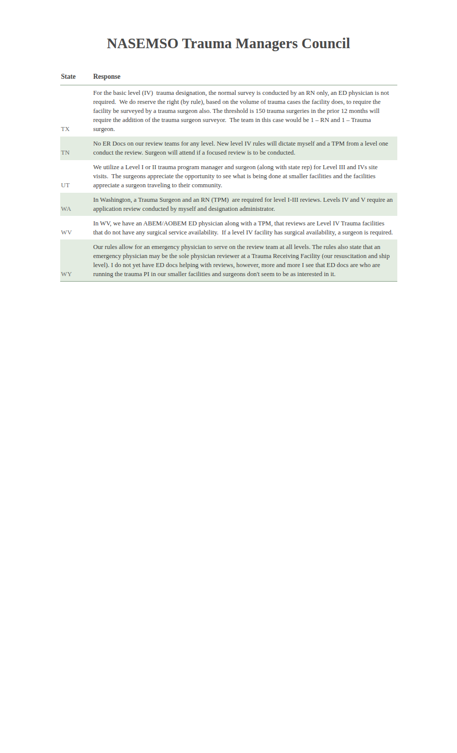NASEMSO Trauma Managers Council
| State | Response |
| --- | --- |
| TX | For the basic level (IV) trauma designation, the normal survey is conducted by an RN only, an ED physician is not required. We do reserve the right (by rule), based on the volume of trauma cases the facility does, to require the facility be surveyed by a trauma surgeon also. The threshold is 150 trauma surgeries in the prior 12 months will require the addition of the trauma surgeon surveyor. The team in this case would be 1 – RN and 1 – Trauma surgeon. |
| TN | No ER Docs on our review teams for any level. New level IV rules will dictate myself and a TPM from a level one conduct the review. Surgeon will attend if a focused review is to be conducted. |
| UT | We utilize a Level I or II trauma program manager and surgeon (along with state rep) for Level III and IVs site visits. The surgeons appreciate the opportunity to see what is being done at smaller facilities and the facilities appreciate a surgeon traveling to their community. |
| WA | In Washington, a Trauma Surgeon and an RN (TPM) are required for level I-III reviews. Levels IV and V require an application review conducted by myself and designation administrator. |
| WV | In WV, we have an ABEM/AOBEM ED physician along with a TPM, that reviews are Level IV Trauma facilities that do not have any surgical service availability. If a level IV facility has surgical availability, a surgeon is required. |
| WY | Our rules allow for an emergency physician to serve on the review team at all levels. The rules also state that an emergency physician may be the sole physician reviewer at a Trauma Receiving Facility (our resuscitation and ship level). I do not yet have ED docs helping with reviews, however, more and more I see that ED docs are who are running the trauma PI in our smaller facilities and surgeons don't seem to be as interested in it. |